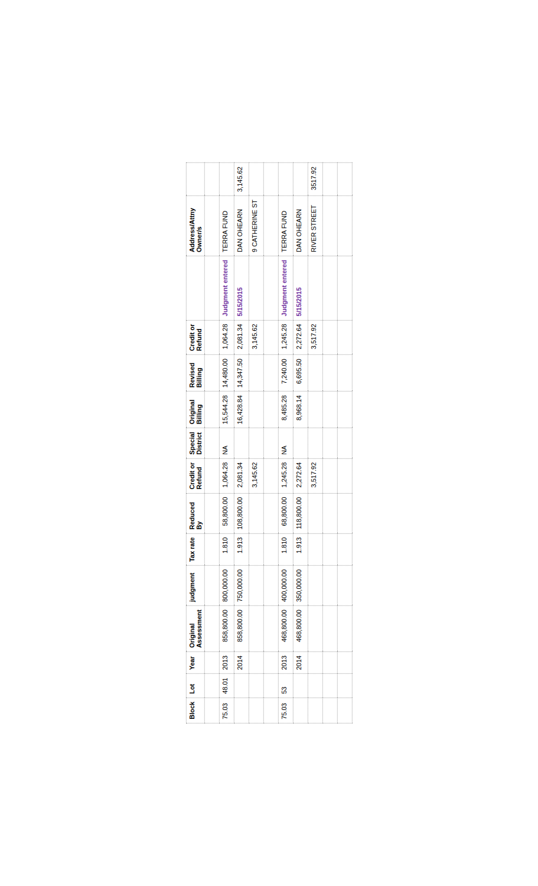| Block | Lot | Year | Original Assessment | judgment | Tax rate | Reduced By | Credit or Refund | Special District | Original Billing | Revised Billing | Credit or Refund | | Address/Attny Owner/s | |
| --- | --- | --- | --- | --- | --- | --- | --- | --- | --- | --- | --- | --- | --- | --- |
| 75.03 | 48.01 | 2013 | 858,800.00 | 800,000.00 | 1.810 | 58,800.00 | 1,064.28 | NA | 15,544.28 | 14,480.00 | 1,064.28 | Judgment entered | TERRA FUND | |
| | | 2014 | 858,800.00 | 750,000.00 | 1.913 | 108,800.00 | 2,081.34 | | 16,428.84 | 14,347.50 | 2,081.34 | 5/15/2015 | DAN OHEARN | 3,145.62 |
| | | | | | | | 3,145.62 | | | | 3,145.62 | | 9 CATHERINE ST | |
| 75.03 | 53 | 2013 | 468,800.00 | 400,000.00 | 1.810 | 68,800.00 | 1,245.28 | NA | 8,485.28 | 7,240.00 | 1,245.28 | Judgment entered | TERRA FUND | |
| | | 2014 | 468,800.00 | 350,000.00 | 1.913 | 118,800.00 | 2,272.64 | | 8,968.14 | 6,695.50 | 2,272.64 | 5/15/2015 | DAN OHEARN | |
| | | | | | | | 3,517.92 | | | | 3,517.92 | | RIVER STREET | 3517.92 |